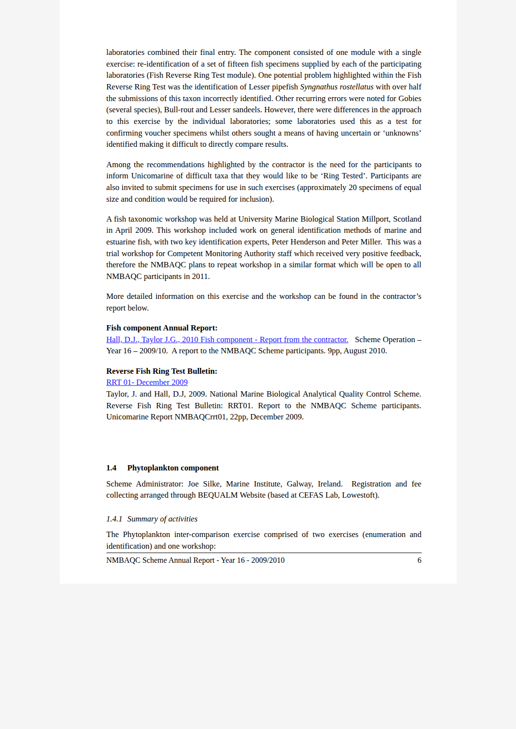laboratories combined their final entry. The component consisted of one module with a single exercise: re-identification of a set of fifteen fish specimens supplied by each of the participating laboratories (Fish Reverse Ring Test module). One potential problem highlighted within the Fish Reverse Ring Test was the identification of Lesser pipefish Syngnathus rostellatus with over half the submissions of this taxon incorrectly identified. Other recurring errors were noted for Gobies (several species), Bull-rout and Lesser sandeels. However, there were differences in the approach to this exercise by the individual laboratories; some laboratories used this as a test for confirming voucher specimens whilst others sought a means of having uncertain or ‘unknowns’ identified making it difficult to directly compare results.
Among the recommendations highlighted by the contractor is the need for the participants to inform Unicomarine of difficult taxa that they would like to be ‘Ring Tested’. Participants are also invited to submit specimens for use in such exercises (approximately 20 specimens of equal size and condition would be required for inclusion).
A fish taxonomic workshop was held at University Marine Biological Station Millport, Scotland in April 2009. This workshop included work on general identification methods of marine and estuarine fish, with two key identification experts, Peter Henderson and Peter Miller. This was a trial workshop for Competent Monitoring Authority staff which received very positive feedback, therefore the NMBAQC plans to repeat workshop in a similar format which will be open to all NMBAQC participants in 2011.
More detailed information on this exercise and the workshop can be found in the contractor’s report below.
Fish component Annual Report:
Hall, D.J., Taylor J.G., 2010 Fish component - Report from the contractor. Scheme Operation – Year 16 – 2009/10. A report to the NMBAQC Scheme participants. 9pp, August 2010.
Reverse Fish Ring Test Bulletin:
RRT 01- December 2009
Taylor, J. and Hall, D.J, 2009. National Marine Biological Analytical Quality Control Scheme. Reverse Fish Ring Test Bulletin: RRT01. Report to the NMBAQC Scheme participants. Unicomarine Report NMBAQCrrt01, 22pp, December 2009.
1.4 Phytoplankton component
Scheme Administrator: Joe Silke, Marine Institute, Galway, Ireland. Registration and fee collecting arranged through BEQUALM Website (based at CEFAS Lab, Lowestoft).
1.4.1 Summary of activities
The Phytoplankton inter-comparison exercise comprised of two exercises (enumeration and identification) and one workshop:
NMBAQC Scheme Annual Report - Year 16 - 2009/2010 6